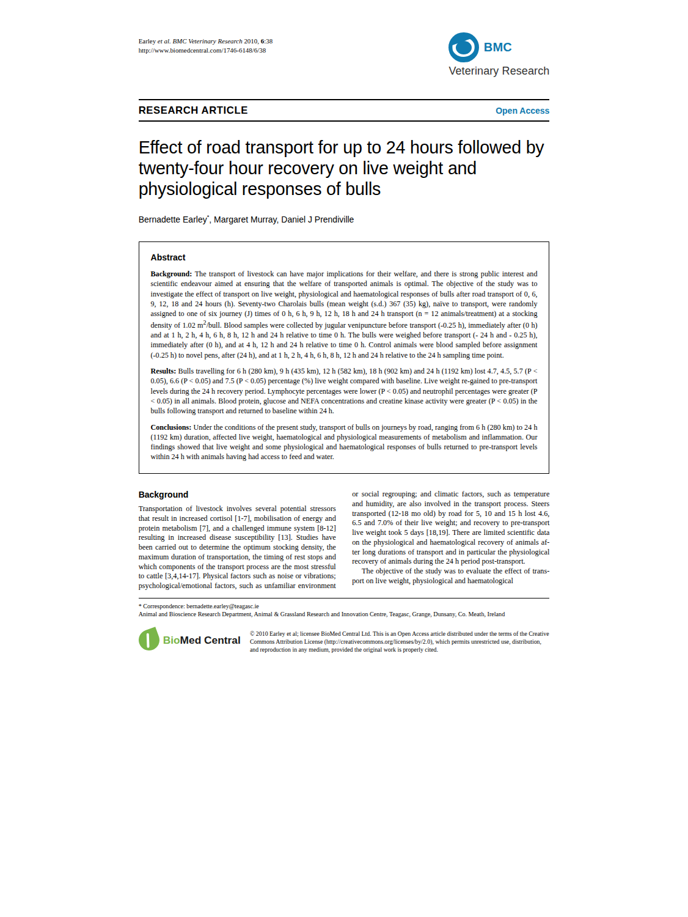Earley et al. BMC Veterinary Research 2010, 6:38
http://www.biomedcentral.com/1746-6148/6/38
BMC
Veterinary Research
RESEARCH ARTICLE
Open Access
Effect of road transport for up to 24 hours followed by twenty-four hour recovery on live weight and physiological responses of bulls
Bernadette Earley*, Margaret Murray, Daniel J Prendiville
Abstract
Background: The transport of livestock can have major implications for their welfare, and there is strong public interest and scientific endeavour aimed at ensuring that the welfare of transported animals is optimal. The objective of the study was to investigate the effect of transport on live weight, physiological and haematological responses of bulls after road transport of 0, 6, 9, 12, 18 and 24 hours (h). Seventy-two Charolais bulls (mean weight (s.d.) 367 (35) kg), naïve to transport, were randomly assigned to one of six journey (J) times of 0 h, 6 h, 9 h, 12 h, 18 h and 24 h transport (n = 12 animals/treatment) at a stocking density of 1.02 m2/bull. Blood samples were collected by jugular venipuncture before transport (-0.25 h), immediately after (0 h) and at 1 h, 2 h, 4 h, 6 h, 8 h, 12 h and 24 h relative to time 0 h. The bulls were weighed before transport (- 24 h and - 0.25 h), immediately after (0 h), and at 4 h, 12 h and 24 h relative to time 0 h. Control animals were blood sampled before assignment (-0.25 h) to novel pens, after (24 h), and at 1 h, 2 h, 4 h, 6 h, 8 h, 12 h and 24 h relative to the 24 h sampling time point.
Results: Bulls travelling for 6 h (280 km), 9 h (435 km), 12 h (582 km), 18 h (902 km) and 24 h (1192 km) lost 4.7, 4.5, 5.7 (P < 0.05), 6.6 (P < 0.05) and 7.5 (P < 0.05) percentage (%) live weight compared with baseline. Live weight re-gained to pre-transport levels during the 24 h recovery period. Lymphocyte percentages were lower (P < 0.05) and neutrophil percentages were greater (P < 0.05) in all animals. Blood protein, glucose and NEFA concentrations and creatine kinase activity were greater (P < 0.05) in the bulls following transport and returned to baseline within 24 h.
Conclusions: Under the conditions of the present study, transport of bulls on journeys by road, ranging from 6 h (280 km) to 24 h (1192 km) duration, affected live weight, haematological and physiological measurements of metabolism and inflammation. Our findings showed that live weight and some physiological and haematological responses of bulls returned to pre-transport levels within 24 h with animals having had access to feed and water.
Background
Transportation of livestock involves several potential stressors that result in increased cortisol [1-7], mobilisation of energy and protein metabolism [7], and a challenged immune system [8-12] resulting in increased disease susceptibility [13]. Studies have been carried out to determine the optimum stocking density, the maximum duration of transportation, the timing of rest stops and which components of the transport process are the most stressful to cattle [3,4,14-17]. Physical factors such as noise or vibrations; psychological/emotional factors, such as unfamiliar environment or social regrouping; and climatic factors, such as temperature and humidity, are also involved in the transport process. Steers transported (12-18 mo old) by road for 5, 10 and 15 h lost 4.6, 6.5 and 7.0% of their live weight; and recovery to pre-transport live weight took 5 days [18,19]. There are limited scientific data on the physiological and haematological recovery of animals after long durations of transport and in particular the physiological recovery of animals during the 24 h period post-transport.
The objective of the study was to evaluate the effect of transport on live weight, physiological and haematological
* Correspondence: bernadette.earley@teagasc.ie
Animal and Bioscience Research Department, Animal & Grassland Research and Innovation Centre, Teagasc, Grange, Dunsany, Co. Meath, Ireland
Bio Med Central
© 2010 Earley et al; licensee BioMed Central Ltd. This is an Open Access article distributed under the terms of the Creative Commons Attribution License (http://creativecommons.org/licenses/by/2.0), which permits unrestricted use, distribution, and reproduction in any medium, provided the original work is properly cited.